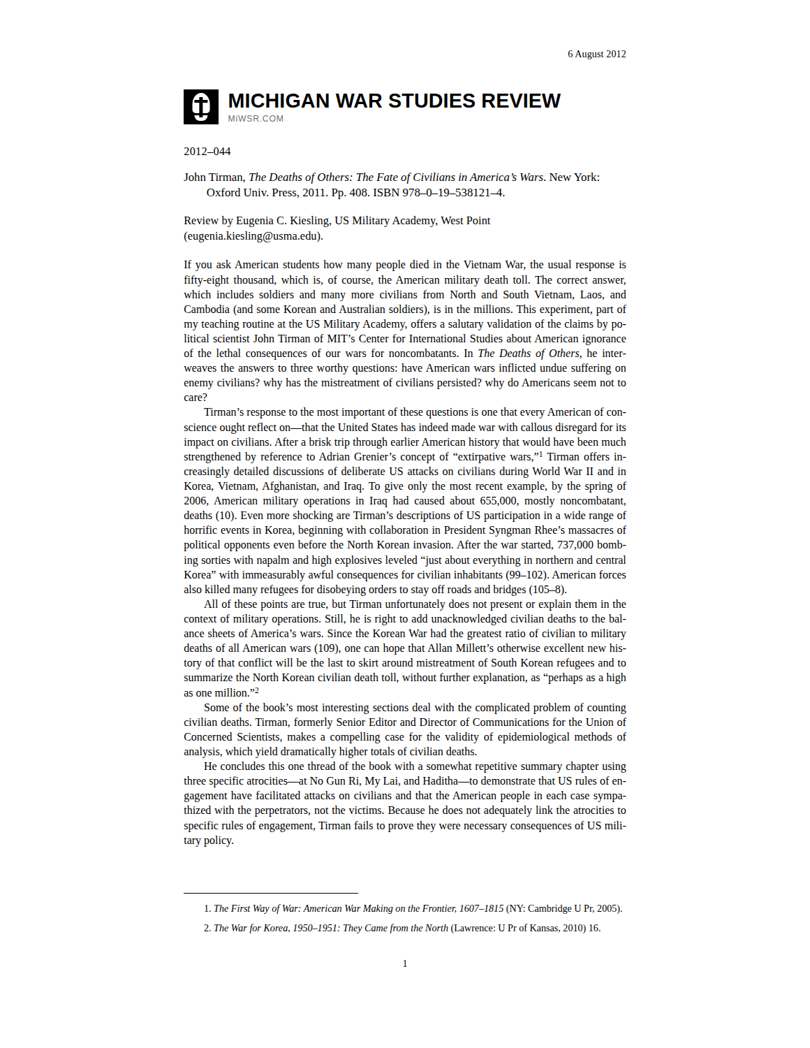6 August 2012
MICHIGAN WAR STUDIES REVIEW
MiWSR.COM
2012–044
John Tirman, The Deaths of Others: The Fate of Civilians in America’s Wars. New York: Oxford Univ. Press, 2011. Pp. 408. ISBN 978–0–19–538121–4.
Review by Eugenia C. Kiesling, US Military Academy, West Point (eugenia.kiesling@usma.edu).
If you ask American students how many people died in the Vietnam War, the usual response is fifty-eight thousand, which is, of course, the American military death toll. The correct answer, which includes soldiers and many more civilians from North and South Vietnam, Laos, and Cambodia (and some Korean and Australian soldiers), is in the millions. This experiment, part of my teaching routine at the US Military Academy, offers a salutary validation of the claims by political scientist John Tirman of MIT’s Center for International Studies about American ignorance of the lethal consequences of our wars for noncombatants. In The Deaths of Others, he interweaves the answers to three worthy questions: have American wars inflicted undue suffering on enemy civilians? why has the mistreatment of civilians persisted? why do Americans seem not to care?
Tirman’s response to the most important of these questions is one that every American of conscience ought reflect on—that the United States has indeed made war with callous disregard for its impact on civilians. After a brisk trip through earlier American history that would have been much strengthened by reference to Adrian Grenier’s concept of “extirpative wars,”1 Tirman offers increasingly detailed discussions of deliberate US attacks on civilians during World War II and in Korea, Vietnam, Afghanistan, and Iraq. To give only the most recent example, by the spring of 2006, American military operations in Iraq had caused about 655,000, mostly noncombatant, deaths (10). Even more shocking are Tirman’s descriptions of US participation in a wide range of horrific events in Korea, beginning with collaboration in President Syngman Rhee’s massacres of political opponents even before the North Korean invasion. After the war started, 737,000 bombing sorties with napalm and high explosives leveled “just about everything in northern and central Korea” with immeasurably awful consequences for civilian inhabitants (99–102). American forces also killed many refugees for disobeying orders to stay off roads and bridges (105–8).
All of these points are true, but Tirman unfortunately does not present or explain them in the context of military operations. Still, he is right to add unacknowledged civilian deaths to the balance sheets of America’s wars. Since the Korean War had the greatest ratio of civilian to military deaths of all American wars (109), one can hope that Allan Millett’s otherwise excellent new history of that conflict will be the last to skirt around mistreatment of South Korean refugees and to summarize the North Korean civilian death toll, without further explanation, as “perhaps as a high as one million.”2
Some of the book’s most interesting sections deal with the complicated problem of counting civilian deaths. Tirman, formerly Senior Editor and Director of Communications for the Union of Concerned Scientists, makes a compelling case for the validity of epidemiological methods of analysis, which yield dramatically higher totals of civilian deaths.
He concludes this one thread of the book with a somewhat repetitive summary chapter using three specific atrocities—at No Gun Ri, My Lai, and Haditha—to demonstrate that US rules of engagement have facilitated attacks on civilians and that the American people in each case sympathized with the perpetrators, not the victims. Because he does not adequately link the atrocities to specific rules of engagement, Tirman fails to prove they were necessary consequences of US military policy.
1. The First Way of War: American War Making on the Frontier, 1607–1815 (NY: Cambridge U Pr, 2005).
2. The War for Korea, 1950–1951: They Came from the North (Lawrence: U Pr of Kansas, 2010) 16.
1